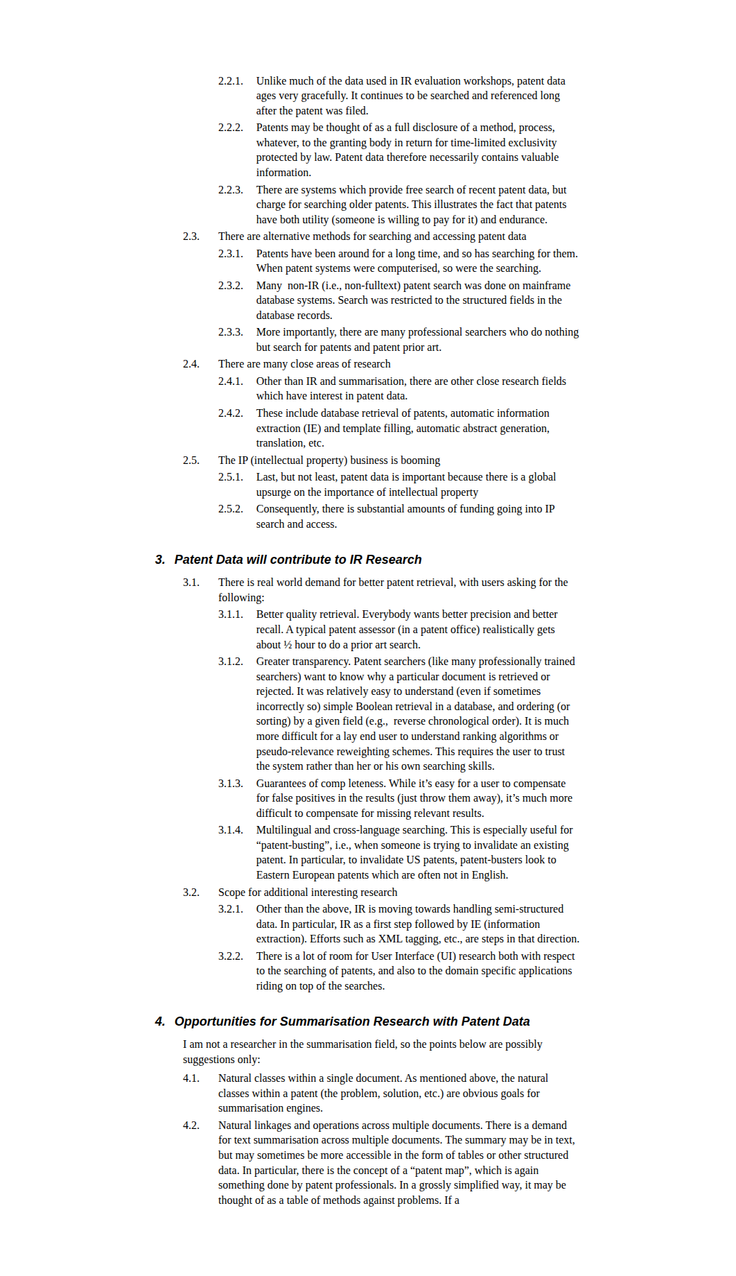2.2.1. Unlike much of the data used in IR evaluation workshops, patent data ages very gracefully. It continues to be searched and referenced long after the patent was filed.
2.2.2. Patents may be thought of as a full disclosure of a method, process, whatever, to the granting body in return for time-limited exclusivity protected by law. Patent data therefore necessarily contains valuable information.
2.2.3. There are systems which provide free search of recent patent data, but charge for searching older patents. This illustrates the fact that patents have both utility (someone is willing to pay for it) and endurance.
2.3. There are alternative methods for searching and accessing patent data
2.3.1. Patents have been around for a long time, and so has searching for them. When patent systems were computerised, so were the searching.
2.3.2. Many non-IR (i.e., non-fulltext) patent search was done on mainframe database systems. Search was restricted to the structured fields in the database records.
2.3.3. More importantly, there are many professional searchers who do nothing but search for patents and patent prior art.
2.4. There are many close areas of research
2.4.1. Other than IR and summarisation, there are other close research fields which have interest in patent data.
2.4.2. These include database retrieval of patents, automatic information extraction (IE) and template filling, automatic abstract generation, translation, etc.
2.5. The IP (intellectual property) business is booming
2.5.1. Last, but not least, patent data is important because there is a global upsurge on the importance of intellectual property
2.5.2. Consequently, there is substantial amounts of funding going into IP search and access.
3. Patent Data will contribute to IR Research
3.1. There is real world demand for better patent retrieval, with users asking for the following:
3.1.1. Better quality retrieval. Everybody wants better precision and better recall. A typical patent assessor (in a patent office) realistically gets about ½ hour to do a prior art search.
3.1.2. Greater transparency. Patent searchers (like many professionally trained searchers) want to know why a particular document is retrieved or rejected. It was relatively easy to understand (even if sometimes incorrectly so) simple Boolean retrieval in a database, and ordering (or sorting) by a given field (e.g., reverse chronological order). It is much more difficult for a lay end user to understand ranking algorithms or pseudo-relevance reweighting schemes. This requires the user to trust the system rather than her or his own searching skills.
3.1.3. Guarantees of comp leteness. While it’s easy for a user to compensate for false positives in the results (just throw them away), it’s much more difficult to compensate for missing relevant results.
3.1.4. Multilingual and cross-language searching. This is especially useful for “patent-busting”, i.e., when someone is trying to invalidate an existing patent. In particular, to invalidate US patents, patent-busters look to Eastern European patents which are often not in English.
3.2. Scope for additional interesting research
3.2.1. Other than the above, IR is moving towards handling semi-structured data. In particular, IR as a first step followed by IE (information extraction). Efforts such as XML tagging, etc., are steps in that direction.
3.2.2. There is a lot of room for User Interface (UI) research both with respect to the searching of patents, and also to the domain specific applications riding on top of the searches.
4. Opportunities for Summarisation Research with Patent Data
I am not a researcher in the summarisation field, so the points below are possibly suggestions only:
4.1. Natural classes within a single document. As mentioned above, the natural classes within a patent (the problem, solution, etc.) are obvious goals for summarisation engines.
4.2. Natural linkages and operations across multiple documents. There is a demand for text summarisation across multiple documents. The summary may be in text, but may sometimes be more accessible in the form of tables or other structured data. In particular, there is the concept of a “patent map”, which is again something done by patent professionals. In a grossly simplified way, it may be thought of as a table of methods against problems. If a